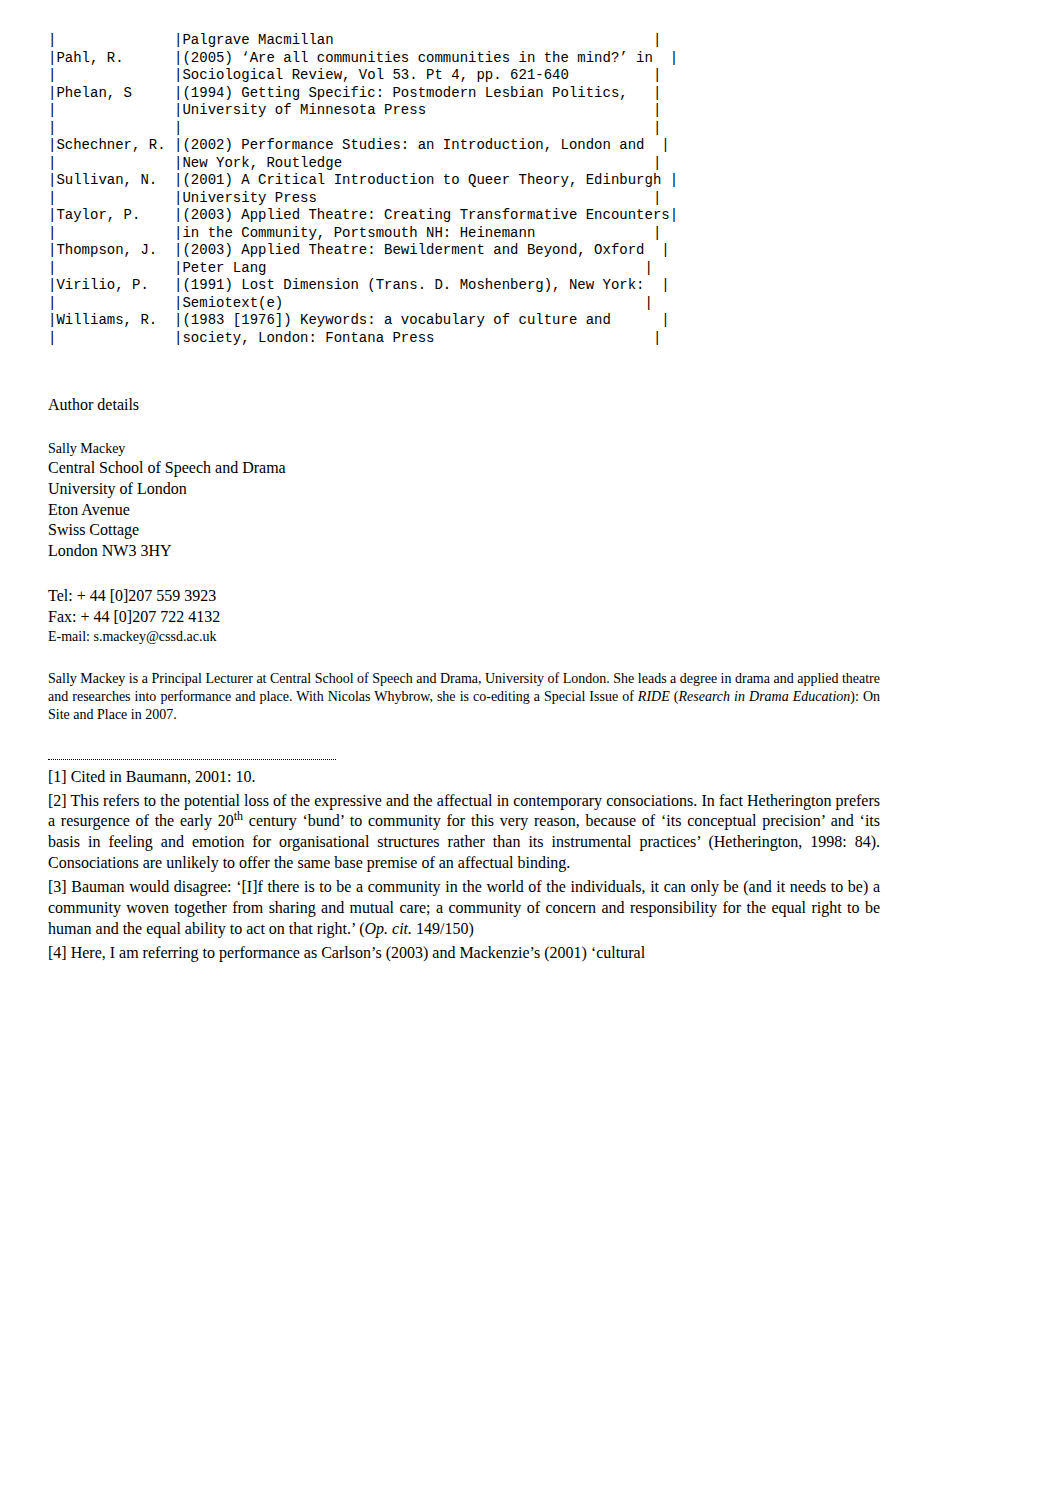|              |Palgrave Macmillan                                      |
|Pahl, R.      |(2005) ‘Are all communities communities in the mind?’ in  |
|              |Sociological Review, Vol 53. Pt 4, pp. 621-640          |
|Phelan, S     |(1994) Getting Specific: Postmodern Lesbian Politics,   |
|              |University of Minnesota Press                           |
|              |                                                        |
|Schechner, R. |(2002) Performance Studies: an Introduction, London and  |
|              |New York, Routledge                                     |
|Sullivan, N.  |(2001) A Critical Introduction to Queer Theory, Edinburgh |
|              |University Press                                        |
|Taylor, P.    |(2003) Applied Theatre: Creating Transformative Encounters|
|              |in the Community, Portsmouth NH: Heinemann              |
|Thompson, J.  |(2003) Applied Theatre: Bewilderment and Beyond, Oxford  |
|              |Peter Lang                                             |
|Virilio, P.   |(1991) Lost Dimension (Trans. D. Moshenberg), New York:  |
|              |Semiotext(e)                                           |
|Williams, R.  |(1983 [1976]) Keywords: a vocabulary of culture and      |
|              |society, London: Fontana Press                          |
Author details
Sally Mackey
Central School of Speech and Drama
University of London
Eton Avenue
Swiss Cottage
London NW3 3HY
Tel: + 44 [0]207 559 3923
Fax: + 44 [0]207 722 4132
E-mail: s.mackey@cssd.ac.uk
Sally Mackey is a Principal Lecturer at Central School of Speech and Drama, University of London. She leads a degree in drama and applied theatre and researches into performance and place. With Nicolas Whybrow, she is co-editing a Special Issue of RIDE (Research in Drama Education): On Site and Place in 2007.
[1] Cited in Baumann, 2001: 10.
[2] This refers to the potential loss of the expressive and the affectual in contemporary consociations. In fact Hetherington prefers a resurgence of the early 20th century ‘bund’ to community for this very reason, because of ‘its conceptual precision’ and ‘its basis in feeling and emotion for organisational structures rather than its instrumental practices’ (Hetherington, 1998: 84). Consociations are unlikely to offer the same base premise of an affectual binding.
[3] Bauman would disagree: ‘[I]f there is to be a community in the world of the individuals, it can only be (and it needs to be) a community woven together from sharing and mutual care; a community of concern and responsibility for the equal right to be human and the equal ability to act on that right.’ (Op. cit. 149/150)
[4] Here, I am referring to performance as Carlson’s (2003) and Mackenzie’s (2001) ‘cultural